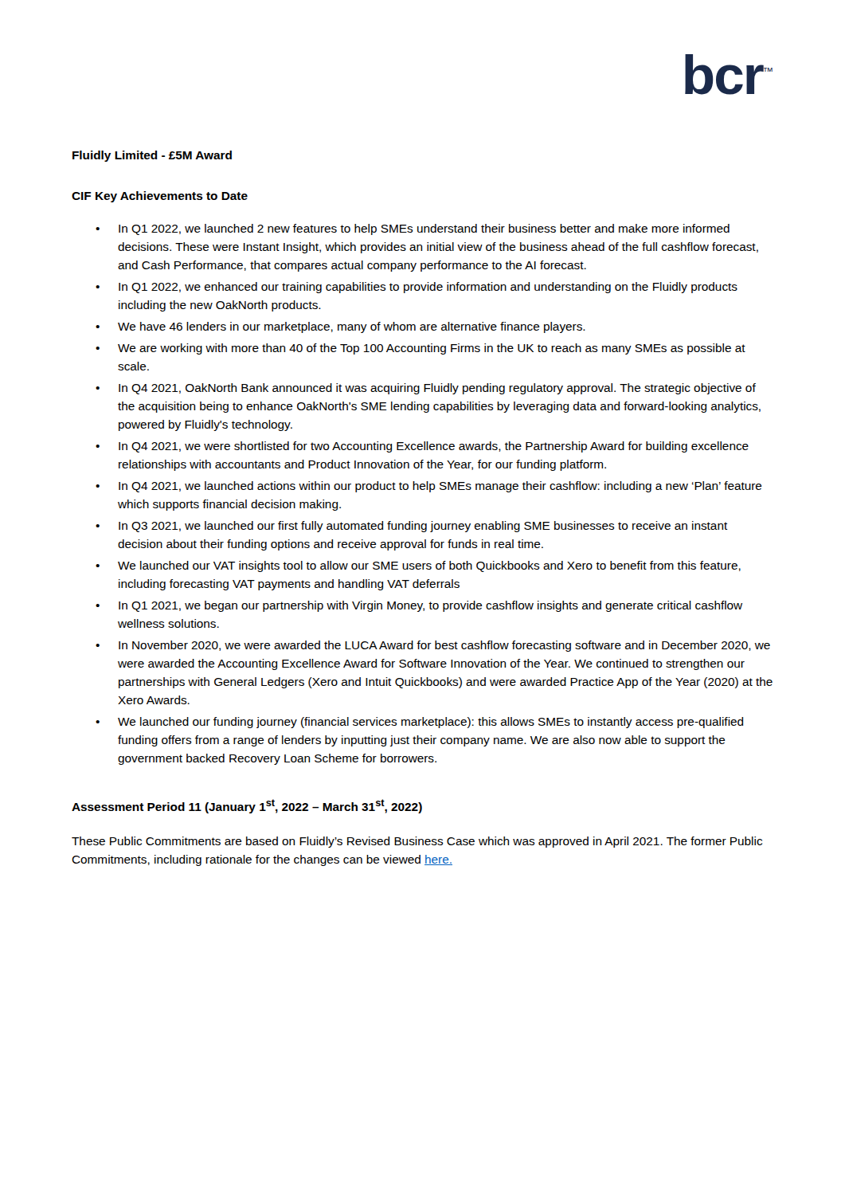bcr™
Fluidly Limited - £5M Award
CIF Key Achievements to Date
In Q1 2022, we launched 2 new features to help SMEs understand their business better and make more informed decisions. These were Instant Insight, which provides an initial view of the business ahead of the full cashflow forecast, and Cash Performance, that compares actual company performance to the AI forecast.
In Q1 2022, we enhanced our training capabilities to provide information and understanding on the Fluidly products including the new OakNorth products.
We have 46 lenders in our marketplace, many of whom are alternative finance players.
We are working with more than 40 of the Top 100 Accounting Firms in the UK to reach as many SMEs as possible at scale.
In Q4 2021, OakNorth Bank announced it was acquiring Fluidly pending regulatory approval. The strategic objective of the acquisition being to enhance OakNorth's SME lending capabilities by leveraging data and forward-looking analytics, powered by Fluidly's technology.
In Q4 2021, we were shortlisted for two Accounting Excellence awards, the Partnership Award for building excellence relationships with accountants and Product Innovation of the Year, for our funding platform.
In Q4 2021, we launched actions within our product to help SMEs manage their cashflow: including a new ‘Plan’ feature which supports financial decision making.
In Q3 2021, we launched our first fully automated funding journey enabling SME businesses to receive an instant decision about their funding options and receive approval for funds in real time.
We launched our VAT insights tool to allow our SME users of both Quickbooks and Xero to benefit from this feature, including forecasting VAT payments and handling VAT deferrals
In Q1 2021, we began our partnership with Virgin Money, to provide cashflow insights and generate critical cashflow wellness solutions.
In November 2020, we were awarded the LUCA Award for best cashflow forecasting software and in December 2020, we were awarded the Accounting Excellence Award for Software Innovation of the Year. We continued to strengthen our partnerships with General Ledgers (Xero and Intuit Quickbooks) and were awarded Practice App of the Year (2020) at the Xero Awards.
We launched our funding journey (financial services marketplace): this allows SMEs to instantly access pre-qualified funding offers from a range of lenders by inputting just their company name. We are also now able to support the government backed Recovery Loan Scheme for borrowers.
Assessment Period 11 (January 1st, 2022 – March 31st, 2022)
These Public Commitments are based on Fluidly’s Revised Business Case which was approved in April 2021. The former Public Commitments, including rationale for the changes can be viewed here.